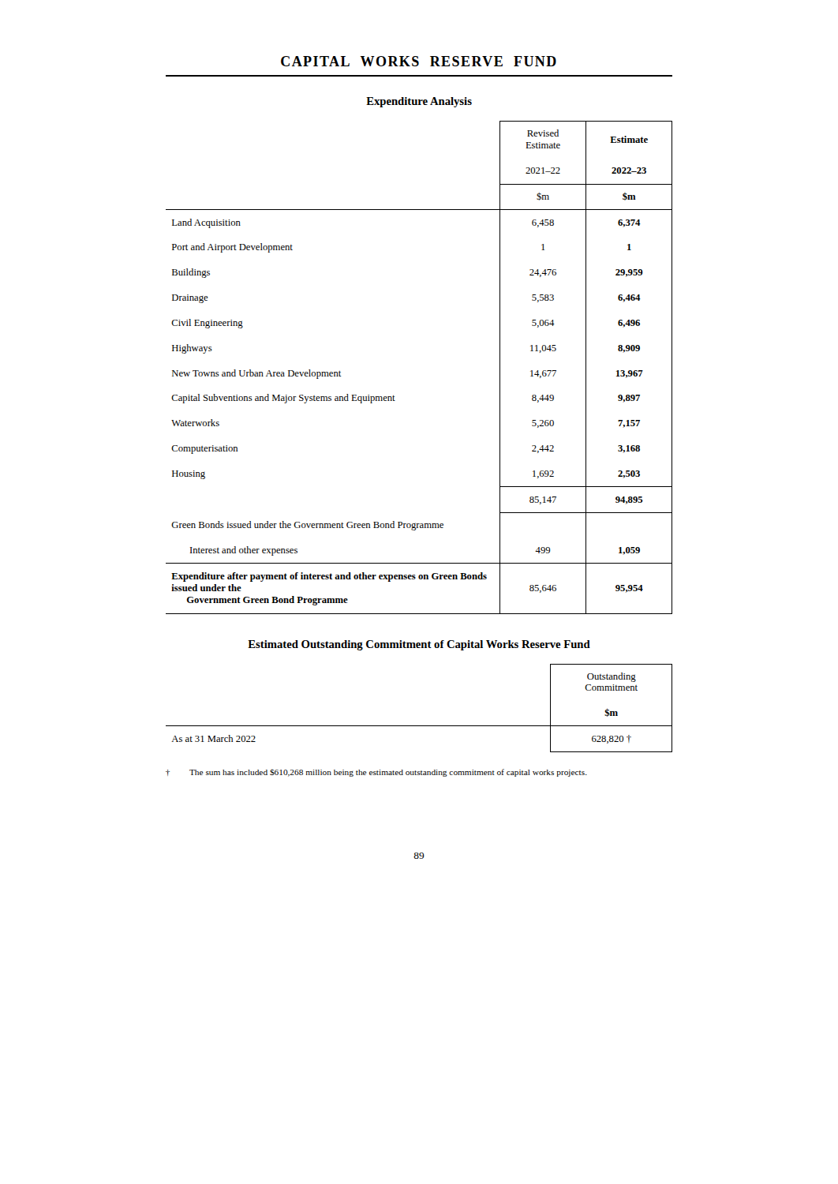CAPITAL WORKS RESERVE FUND
Expenditure Analysis
| | Revised Estimate | Estimate |
| --- | --- | --- |
| | 2021–22 | 2022–23 |
| | $m | $m |
| Land Acquisition | 6,458 | 6,374 |
| Port and Airport Development | 1 | 1 |
| Buildings | 24,476 | 29,959 |
| Drainage | 5,583 | 6,464 |
| Civil Engineering | 5,064 | 6,496 |
| Highways | 11,045 | 8,909 |
| New Towns and Urban Area Development | 14,677 | 13,967 |
| Capital Subventions and Major Systems and Equipment | 8,449 | 9,897 |
| Waterworks | 5,260 | 7,157 |
| Computerisation | 2,442 | 3,168 |
| Housing | 1,692 | 2,503 |
| | 85,147 | 94,895 |
| Green Bonds issued under the Government Green Bond Programme | | |
| Interest and other expenses | 499 | 1,059 |
| Expenditure after payment of interest and other expenses on Green Bonds issued under the Government Green Bond Programme | 85,646 | 95,954 |
Estimated Outstanding Commitment of Capital Works Reserve Fund
| | Outstanding Commitment |
| --- | --- |
| | $m |
| As at 31 March 2022 | 628,820 † |
† The sum has included $610,268 million being the estimated outstanding commitment of capital works projects.
89